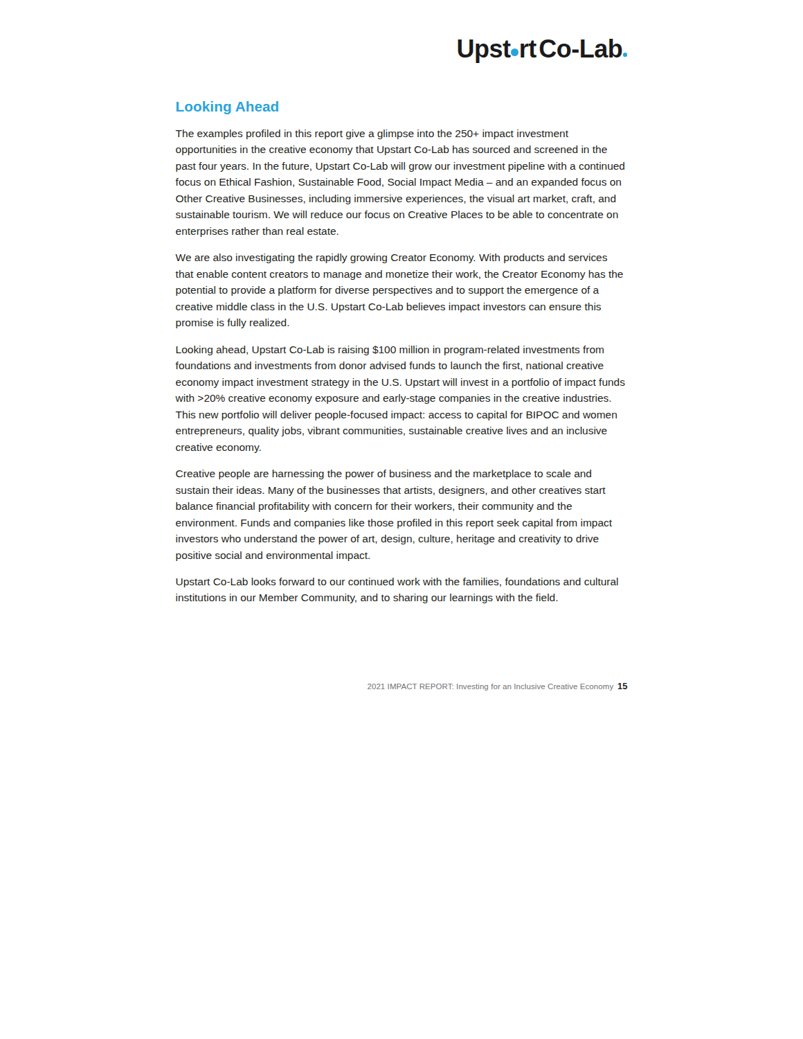Upst rt Co-Lab
Looking Ahead
The examples profiled in this report give a glimpse into the 250+ impact investment opportunities in the creative economy that Upstart Co-Lab has sourced and screened in the past four years. In the future, Upstart Co-Lab will grow our investment pipeline with a continued focus on Ethical Fashion, Sustainable Food, Social Impact Media – and an expanded focus on Other Creative Businesses, including immersive experiences, the visual art market, craft, and sustainable tourism. We will reduce our focus on Creative Places to be able to concentrate on enterprises rather than real estate.
We are also investigating the rapidly growing Creator Economy. With products and services that enable content creators to manage and monetize their work, the Creator Economy has the potential to provide a platform for diverse perspectives and to support the emergence of a creative middle class in the U.S. Upstart Co-Lab believes impact investors can ensure this promise is fully realized.
Looking ahead, Upstart Co-Lab is raising $100 million in program-related investments from foundations and investments from donor advised funds to launch the first, national creative economy impact investment strategy in the U.S. Upstart will invest in a portfolio of impact funds with >20% creative economy exposure and early-stage companies in the creative industries. This new portfolio will deliver people-focused impact: access to capital for BIPOC and women entrepreneurs, quality jobs, vibrant communities, sustainable creative lives and an inclusive creative economy.
Creative people are harnessing the power of business and the marketplace to scale and sustain their ideas. Many of the businesses that artists, designers, and other creatives start balance financial profitability with concern for their workers, their community and the environment. Funds and companies like those profiled in this report seek capital from impact investors who understand the power of art, design, culture, heritage and creativity to drive positive social and environmental impact.
Upstart Co-Lab looks forward to our continued work with the families, foundations and cultural institutions in our Member Community, and to sharing our learnings with the field.
2021 IMPACT REPORT: Investing for an Inclusive Creative Economy15